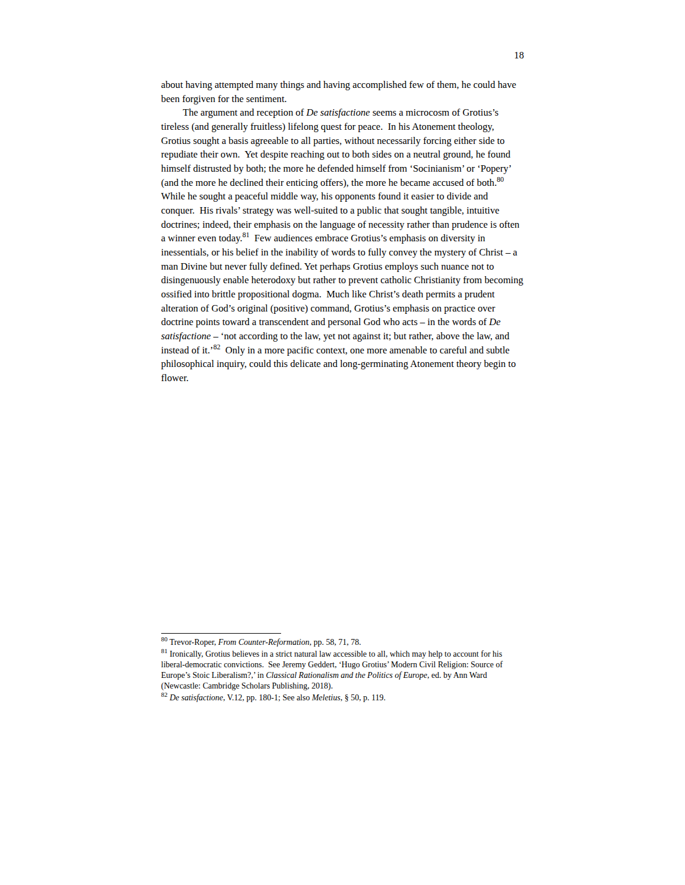18
about having attempted many things and having accomplished few of them, he could have been forgiven for the sentiment.
The argument and reception of De satisfactione seems a microcosm of Grotius’s tireless (and generally fruitless) lifelong quest for peace. In his Atonement theology, Grotius sought a basis agreeable to all parties, without necessarily forcing either side to repudiate their own. Yet despite reaching out to both sides on a neutral ground, he found himself distrusted by both; the more he defended himself from ‘Socinianism’ or ‘Popery’ (and the more he declined their enticing offers), the more he became accused of both.80 While he sought a peaceful middle way, his opponents found it easier to divide and conquer. His rivals’ strategy was well-suited to a public that sought tangible, intuitive doctrines; indeed, their emphasis on the language of necessity rather than prudence is often a winner even today.81 Few audiences embrace Grotius’s emphasis on diversity in inessentials, or his belief in the inability of words to fully convey the mystery of Christ – a man Divine but never fully defined. Yet perhaps Grotius employs such nuance not to disingenuously enable heterodoxy but rather to prevent catholic Christianity from becoming ossified into brittle propositional dogma. Much like Christ’s death permits a prudent alteration of God’s original (positive) command, Grotius’s emphasis on practice over doctrine points toward a transcendent and personal God who acts – in the words of De satisfactione – ‘not according to the law, yet not against it; but rather, above the law, and instead of it.’82 Only in a more pacific context, one more amenable to careful and subtle philosophical inquiry, could this delicate and long-germinating Atonement theory begin to flower.
80 Trevor-Roper, From Counter-Reformation, pp. 58, 71, 78.
81 Ironically, Grotius believes in a strict natural law accessible to all, which may help to account for his liberal-democratic convictions. See Jeremy Geddert, ‘Hugo Grotius’ Modern Civil Religion: Source of Europe’s Stoic Liberalism?,’ in Classical Rationalism and the Politics of Europe, ed. by Ann Ward (Newcastle: Cambridge Scholars Publishing, 2018).
82 De satisfactione, V.12, pp. 180-1; See also Meletius, § 50, p. 119.